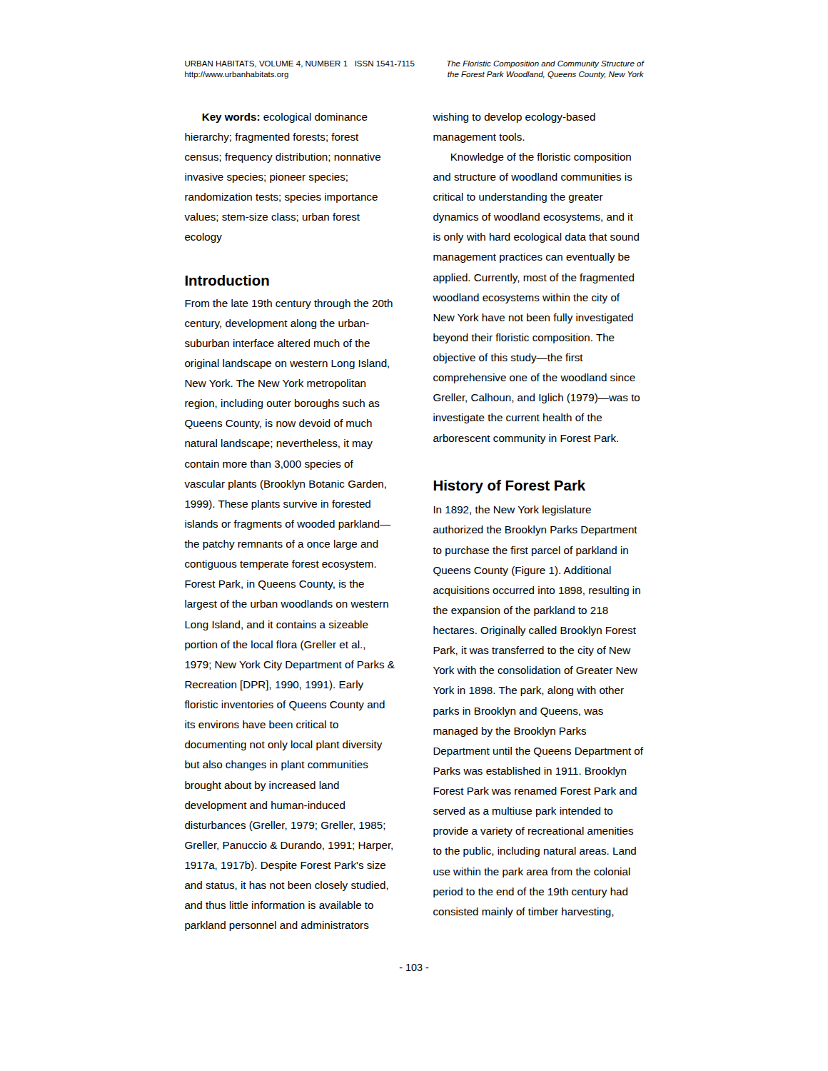URBAN HABITATS, VOLUME 4, NUMBER 1 ISSN 1541-7115
http://www.urbanhabitats.org
The Floristic Composition and Community Structure of
the Forest Park Woodland, Queens County, New York
Key words: ecological dominance hierarchy; fragmented forests; forest census; frequency distribution; nonnative invasive species; pioneer species; randomization tests; species importance values; stem-size class; urban forest ecology
Introduction
From the late 19th century through the 20th century, development along the urban-suburban interface altered much of the original landscape on western Long Island, New York. The New York metropolitan region, including outer boroughs such as Queens County, is now devoid of much natural landscape; nevertheless, it may contain more than 3,000 species of vascular plants (Brooklyn Botanic Garden, 1999). These plants survive in forested islands or fragments of wooded parkland—the patchy remnants of a once large and contiguous temperate forest ecosystem. Forest Park, in Queens County, is the largest of the urban woodlands on western Long Island, and it contains a sizeable portion of the local flora (Greller et al., 1979; New York City Department of Parks & Recreation [DPR], 1990, 1991). Early floristic inventories of Queens County and its environs have been critical to documenting not only local plant diversity but also changes in plant communities brought about by increased land development and human-induced disturbances (Greller, 1979; Greller, 1985; Greller, Panuccio & Durando, 1991; Harper, 1917a, 1917b). Despite Forest Park's size and status, it has not been closely studied, and thus little information is available to parkland personnel and administrators wishing to develop ecology-based management tools.
Knowledge of the floristic composition and structure of woodland communities is critical to understanding the greater dynamics of woodland ecosystems, and it is only with hard ecological data that sound management practices can eventually be applied. Currently, most of the fragmented woodland ecosystems within the city of New York have not been fully investigated beyond their floristic composition. The objective of this study—the first comprehensive one of the woodland since Greller, Calhoun, and Iglich (1979)—was to investigate the current health of the arborescent community in Forest Park.
History of Forest Park
In 1892, the New York legislature authorized the Brooklyn Parks Department to purchase the first parcel of parkland in Queens County (Figure 1). Additional acquisitions occurred into 1898, resulting in the expansion of the parkland to 218 hectares. Originally called Brooklyn Forest Park, it was transferred to the city of New York with the consolidation of Greater New York in 1898. The park, along with other parks in Brooklyn and Queens, was managed by the Brooklyn Parks Department until the Queens Department of Parks was established in 1911. Brooklyn Forest Park was renamed Forest Park and served as a multiuse park intended to provide a variety of recreational amenities to the public, including natural areas. Land use within the park area from the colonial period to the end of the 19th century had consisted mainly of timber harvesting,
- 103 -